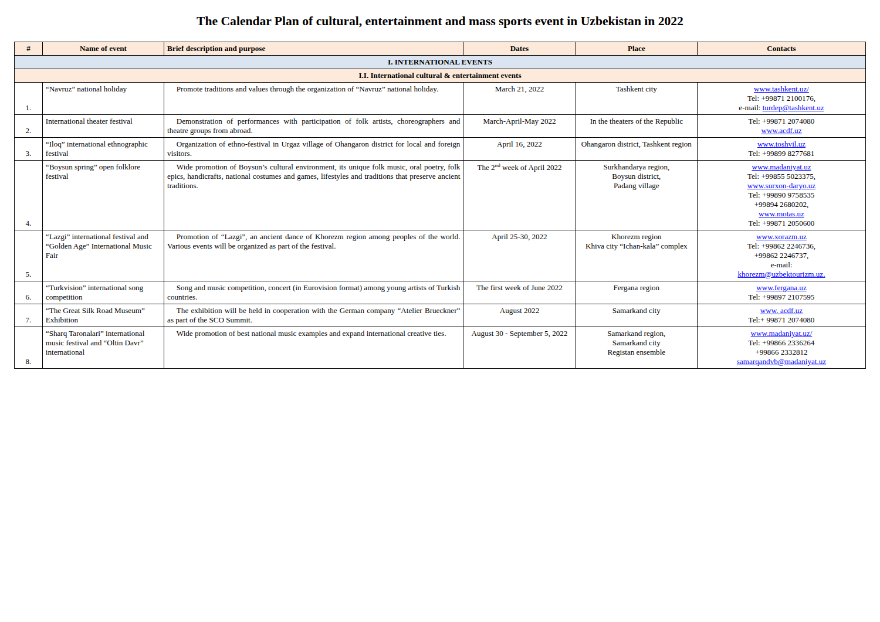The Calendar Plan of cultural, entertainment and mass sports event in Uzbekistan in 2022
| # | Name of event | Brief description and purpose | Dates | Place | Contacts |
| --- | --- | --- | --- | --- | --- |
| I. INTERNATIONAL EVENTS |
| I.I. International cultural & entertainment events |
| 1. | “Navruz” national holiday | Promote traditions and values through the organization of “Navruz” national holiday. | March 21, 2022 | Tashkent city | www.tashkent.uz/ Tel: +99871 2100176, e-mail: turdep@tashkent.uz |
| 2. | International theater festival | Demonstration of performances with participation of folk artists, choreographers and theatre groups from abroad. | March-April-May 2022 | In the theaters of the Republic | Tel: +99871 2074080 www.acdf.uz |
| 3. | “Iloq” international ethnographic festival | Organization of ethno-festival in Urgaz village of Ohangaron district for local and foreign visitors. | April 16, 2022 | Ohangaron district, Tashkent region | www.toshvil.uz Tel: +99899 8277681 |
| 4. | “Boysun spring” open folklore festival | Wide promotion of Boysun’s cultural environment, its unique folk music, oral poetry, folk epics, handicrafts, national costumes and games, lifestyles and traditions that preserve ancient traditions. | The 2 nd week of April 2022 | Surkhandarya region, Boysun district, Padang village | www.madaniyat.uz Tel: +99855 5023375, www.surxon-daryo.uz Tel: +99890 9758535 +99894 2680202, www.motas.uz Tel: +99871 2050600 |
| 5. | “Lazgi” international festival and “Golden Age” International Music Fair | Promotion of “Lazgi”, an ancient dance of Khorezm region among peoples of the world. Various events will be organized as part of the festival. | April 25-30, 2022 | Khorezm region Khiva city “Ichan-kala” complex | www.xorazm.uz Tel: +99862 2246736, +99862 2246737, e-mail: khorezm@uzbektourizm.uz. |
| 6. | “Turkvision” international song competition | Song and music competition, concert (in Eurovision format) among young artists of Turkish countries. | The first week of June 2022 | Fergana region | www.fergana.uz Tel: +99897 2107595 |
| 7. | “The Great Silk Road Museum” Exhibition | The exhibition will be held in cooperation with the German company “Atelier Brueckner” as part of the SCO Summit. | August 2022 | Samarkand city | www. acdf.uz Tel:+ 99871 2074080 |
| 8. | “Sharq Taronalari” international music festival and “Oltin Davr” international | Wide promotion of best national music examples and expand international creative ties. | August 30 - September 5, 2022 | Samarkand region, Samarkand city Registan ensemble | www.madaniyat.uz/ Tel: +99866 2336264 +99866 2332812 samarqandvb@madaniyat.uz |